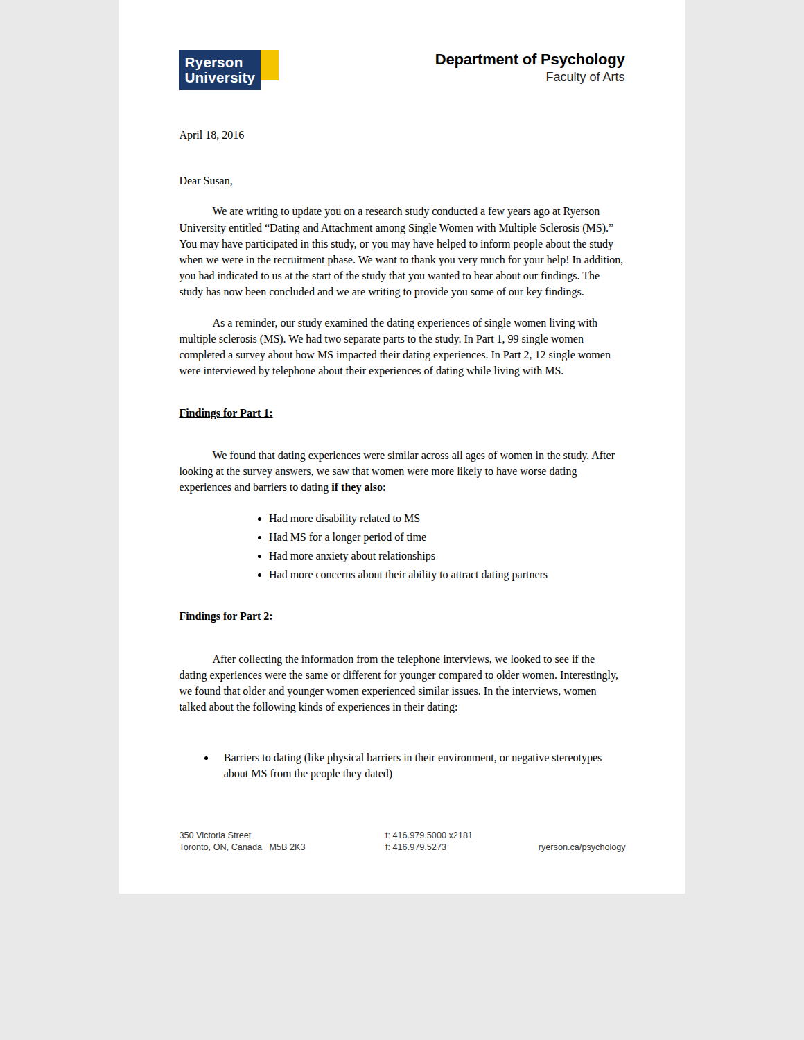Ryerson University
Department of Psychology
Faculty of Arts
April 18, 2016
Dear Susan,
We are writing to update you on a research study conducted a few years ago at Ryerson University entitled “Dating and Attachment among Single Women with Multiple Sclerosis (MS).” You may have participated in this study, or you may have helped to inform people about the study when we were in the recruitment phase. We want to thank you very much for your help! In addition, you had indicated to us at the start of the study that you wanted to hear about our findings. The study has now been concluded and we are writing to provide you some of our key findings.
As a reminder, our study examined the dating experiences of single women living with multiple sclerosis (MS). We had two separate parts to the study. In Part 1, 99 single women completed a survey about how MS impacted their dating experiences. In Part 2, 12 single women were interviewed by telephone about their experiences of dating while living with MS.
Findings for Part 1:
We found that dating experiences were similar across all ages of women in the study. After looking at the survey answers, we saw that women were more likely to have worse dating experiences and barriers to dating if they also:
Had more disability related to MS
Had MS for a longer period of time
Had more anxiety about relationships
Had more concerns about their ability to attract dating partners
Findings for Part 2:
After collecting the information from the telephone interviews, we looked to see if the dating experiences were the same or different for younger compared to older women. Interestingly, we found that older and younger women experienced similar issues. In the interviews, women talked about the following kinds of experiences in their dating:
Barriers to dating (like physical barriers in their environment, or negative stereotypes about MS from the people they dated)
350 Victoria Street
Toronto, ON, Canada M5B 2K3
t: 416.979.5000 x2181
f: 416.979.5273
ryerson.ca/psychology